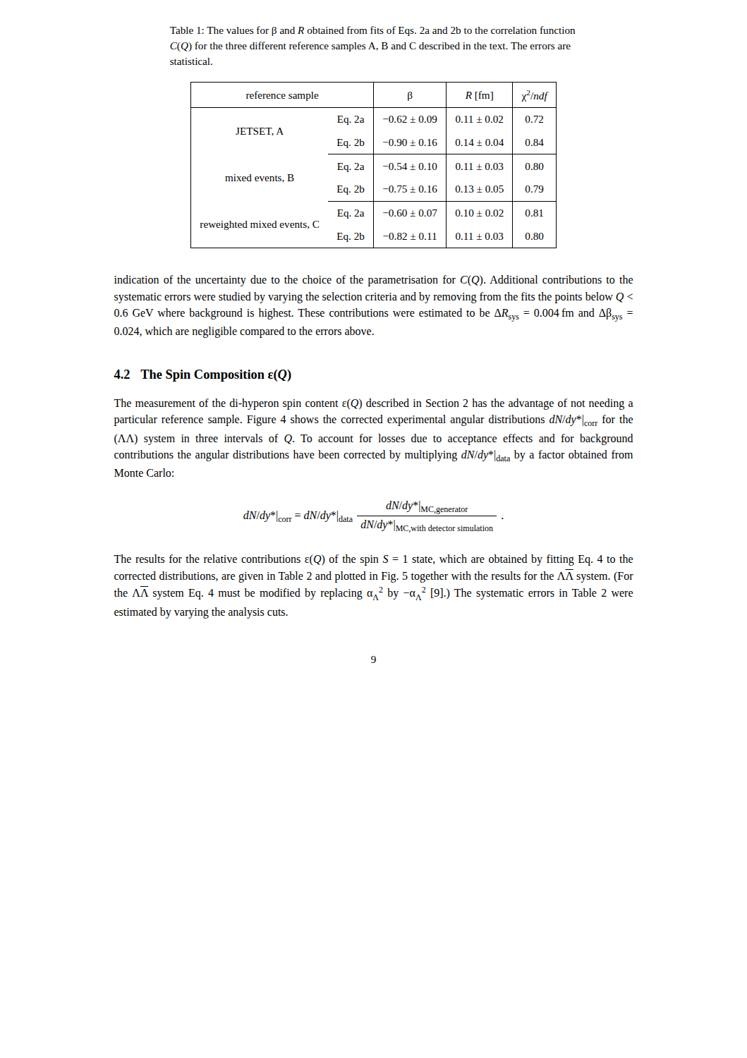Table 1: The values for β and R obtained from fits of Eqs. 2a and 2b to the correlation function C(Q) for the three different reference samples A, B and C described in the text. The errors are statistical.
| reference sample | β | R [fm] | χ 2 / ndf |
| --- | --- | --- | --- |
| JETSET, A | Eq. 2a | −0.62 ± 0.09 | 0.11 ± 0.02 | 0.72 |
| Eq. 2b | −0.90 ± 0.16 | 0.14 ± 0.04 | 0.84 |
| mixed events, B | Eq. 2a | −0.54 ± 0.10 | 0.11 ± 0.03 | 0.80 |
| Eq. 2b | −0.75 ± 0.16 | 0.13 ± 0.05 | 0.79 |
| reweighted mixed events, C | Eq. 2a | −0.60 ± 0.07 | 0.10 ± 0.02 | 0.81 |
| Eq. 2b | −0.82 ± 0.11 | 0.11 ± 0.03 | 0.80 |
indication of the uncertainty due to the choice of the parametrisation for C(Q). Additional contributions to the systematic errors were studied by varying the selection criteria and by removing from the fits the points below Q < 0.6 GeV where background is highest. These contributions were estimated to be ΔRsys = 0.004 fm and Δβsys = 0.024, which are negligible compared to the errors above.
4.2 The Spin Composition ε(Q)
The measurement of the di-hyperon spin content ε(Q) described in Section 2 has the advantage of not needing a particular reference sample. Figure 4 shows the corrected experimental angular distributions dN/dy*|corr for the (ΛΛ) system in three intervals of Q. To account for losses due to acceptance effects and for background contributions the angular distributions have been corrected by multiplying dN/dy*|data by a factor obtained from Monte Carlo:
dN/dy*|corr = dN/dy*|data dN/dy*|MC,generator dN/dy*|MC,with detector simulation .
The results for the relative contributions ε(Q) of the spin S = 1 state, which are obtained by fitting Eq. 4 to the corrected distributions, are given in Table 2 and plotted in Fig. 5 together with the results for the ΛΛ system. (For the ΛΛ system Eq. 4 must be modified by replacing αΛ2 by −αΛ2 [9].) The systematic errors in Table 2 were estimated by varying the analysis cuts.
9